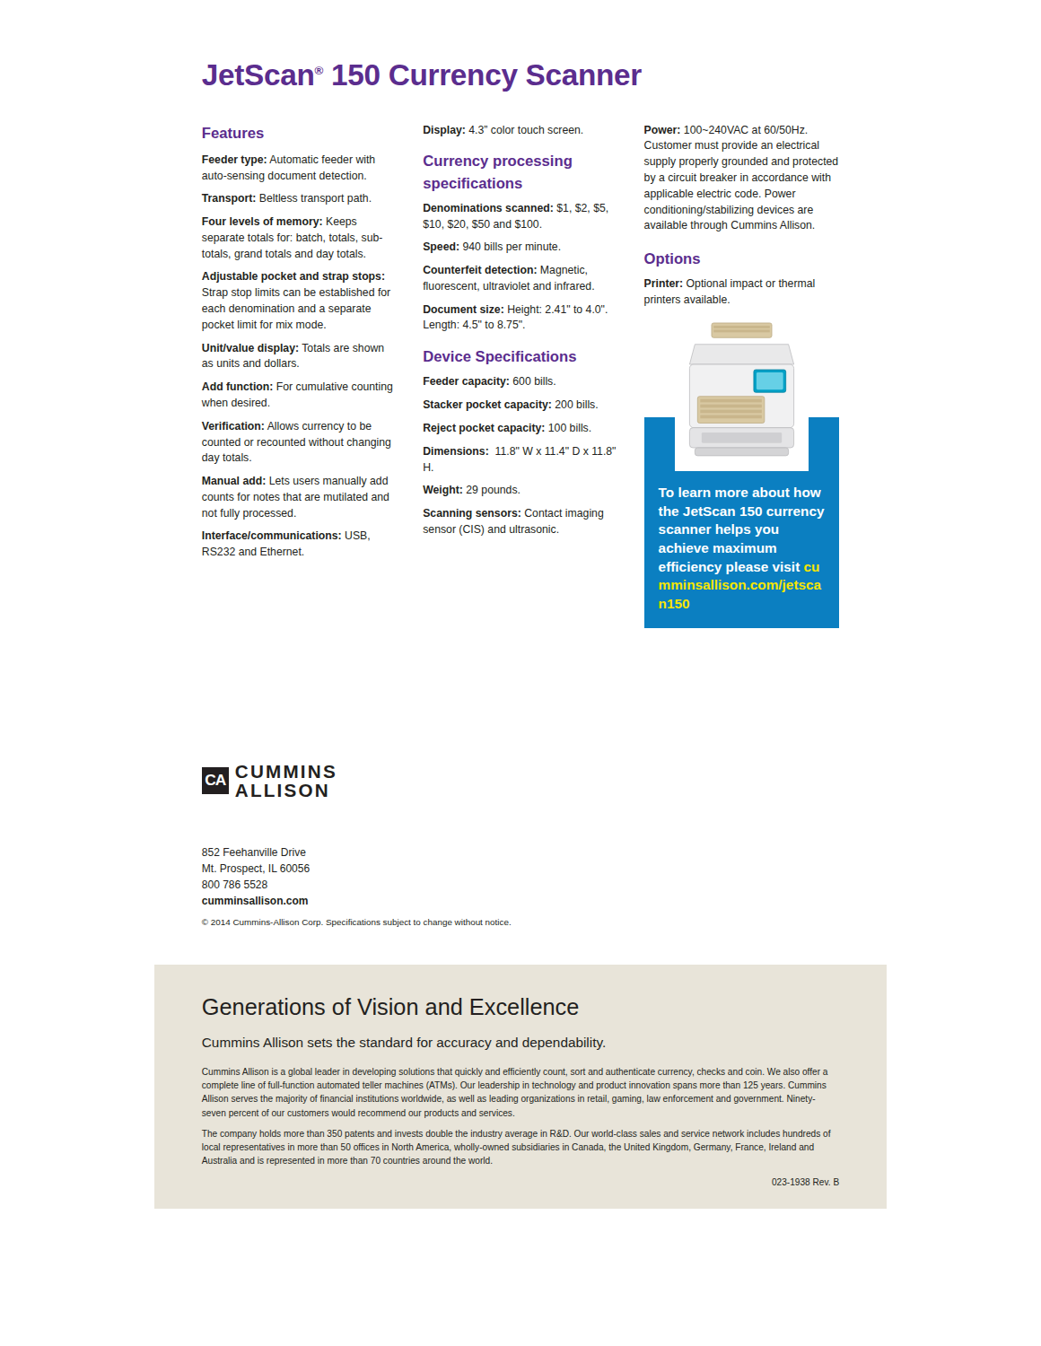JetScan® 150 Currency Scanner
Features
Feeder type: Automatic feeder with auto-sensing document detection.
Transport: Beltless transport path.
Four levels of memory: Keeps separate totals for: batch, totals, sub-totals, grand totals and day totals.
Adjustable pocket and strap stops: Strap stop limits can be established for each denomination and a separate pocket limit for mix mode.
Unit/value display: Totals are shown as units and dollars.
Add function: For cumulative counting when desired.
Verification: Allows currency to be counted or recounted without changing day totals.
Manual add: Lets users manually add counts for notes that are mutilated and not fully processed.
Interface/communications: USB, RS232 and Ethernet.
Display: 4.3” color touch screen.
Currency processing specifications
Denominations scanned: $1, $2, $5, $10, $20, $50 and $100.
Speed: 940 bills per minute.
Counterfeit detection: Magnetic, fluorescent, ultraviolet and infrared.
Document size: Height: 2.41" to 4.0". Length: 4.5" to 8.75".
Device Specifications
Feeder capacity: 600 bills.
Stacker pocket capacity: 200 bills.
Reject pocket capacity: 100 bills.
Dimensions: 11.8" W x 11.4" D x 11.8" H.
Weight: 29 pounds.
Scanning sensors: Contact imaging sensor (CIS) and ultrasonic.
Power: 100~240VAC at 60/50Hz. Customer must provide an electrical supply properly grounded and protected by a circuit breaker in accordance with applicable electric code. Power conditioning/stabilizing devices are available through Cummins Allison.
Options
Printer: Optional impact or thermal printers available.
To learn more about how the JetScan 150 currency scanner helps you achieve maximum efficiency please visit cumminsallison.com/jetscan150
CA
CUMMINS
ALLISON
852 Feehanville Drive
Mt. Prospect, IL 60056
800 786 5528
cumminsallison.com
© 2014 Cummins-Allison Corp. Specifications subject to change without notice.
Generations of Vision and Excellence
Cummins Allison sets the standard for accuracy and dependability.
Cummins Allison is a global leader in developing solutions that quickly and efficiently count, sort and authenticate currency, checks and coin. We also offer a complete line of full-function automated teller machines (ATMs). Our leadership in technology and product innovation spans more than 125 years. Cummins Allison serves the majority of financial institutions worldwide, as well as leading organizations in retail, gaming, law enforcement and government. Ninety-seven percent of our customers would recommend our products and services.
The company holds more than 350 patents and invests double the industry average in R&D. Our world-class sales and service network includes hundreds of local representatives in more than 50 offices in North America, wholly-owned subsidiaries in Canada, the United Kingdom, Germany, France, Ireland and Australia and is represented in more than 70 countries around the world.
023-1938 Rev. B